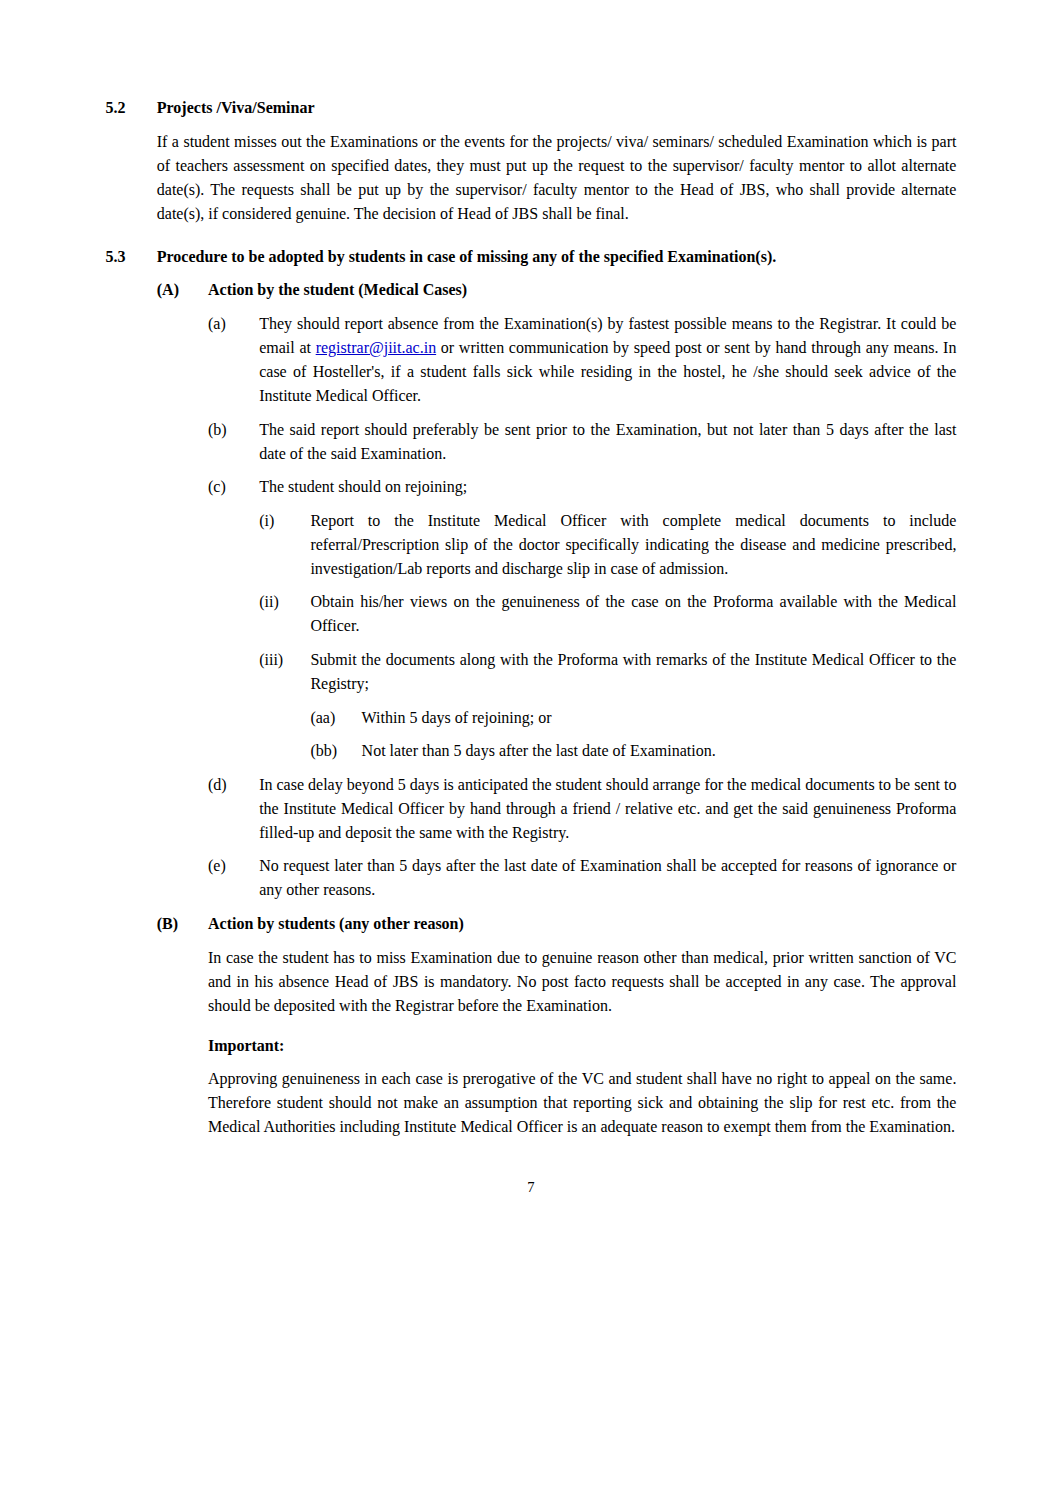5.2
Projects /Viva/Seminar
If a student misses out the Examinations or the events for the projects/ viva/ seminars/ scheduled Examination which is part of teachers assessment on specified dates, they must put up the request to the supervisor/ faculty mentor to allot alternate date(s). The requests shall be put up by the supervisor/ faculty mentor to the Head of JBS, who shall provide alternate date(s), if considered genuine. The decision of Head of JBS shall be final.
5.3
Procedure to be adopted by students in case of missing any of the specified Examination(s).
(A)
Action by the student (Medical Cases)
(a)
They should report absence from the Examination(s) by fastest possible means to the Registrar. It could be email at registrar@jiit.ac.in or written communication by speed post or sent by hand through any means. In case of Hosteller's, if a student falls sick while residing in the hostel, he /she should seek advice of the Institute Medical Officer.
(b)
The said report should preferably be sent prior to the Examination, but not later than 5 days after the last date of the said Examination.
(c)
The student should on rejoining;
(i)
Report to the Institute Medical Officer with complete medical documents to include referral/Prescription slip of the doctor specifically indicating the disease and medicine prescribed, investigation/Lab reports and discharge slip in case of admission.
(ii)
Obtain his/her views on the genuineness of the case on the Proforma available with the Medical Officer.
(iii)
Submit the documents along with the Proforma with remarks of the Institute Medical Officer to the Registry;
(aa)
Within 5 days of rejoining; or
(bb)
Not later than 5 days after the last date of Examination.
(d)
In case delay beyond 5 days is anticipated the student should arrange for the medical documents to be sent to the Institute Medical Officer by hand through a friend / relative etc. and get the said genuineness Proforma filled-up and deposit the same with the Registry.
(e)
No request later than 5 days after the last date of Examination shall be accepted for reasons of ignorance or any other reasons.
(B)
Action by students (any other reason)
In case the student has to miss Examination due to genuine reason other than medical, prior written sanction of VC and in his absence Head of JBS is mandatory. No post facto requests shall be accepted in any case. The approval should be deposited with the Registrar before the Examination.
Important:
Approving genuineness in each case is prerogative of the VC and student shall have no right to appeal on the same. Therefore student should not make an assumption that reporting sick and obtaining the slip for rest etc. from the Medical Authorities including Institute Medical Officer is an adequate reason to exempt them from the Examination.
7